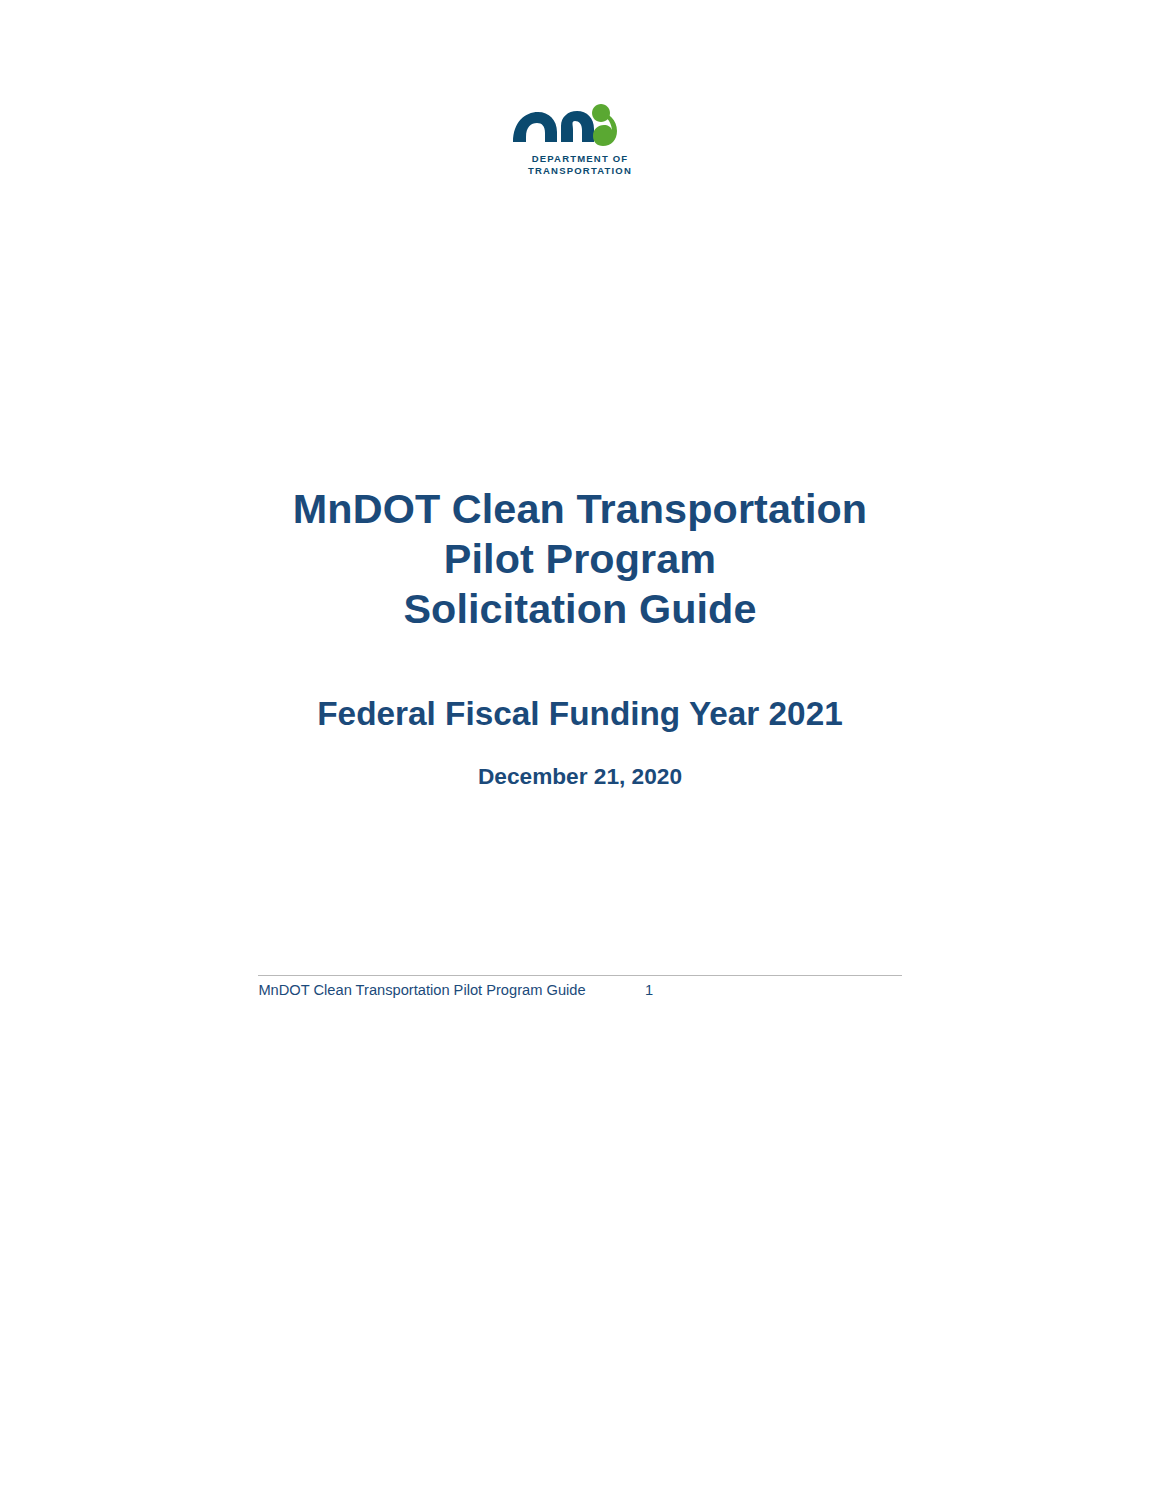DEPARTMENT OF TRANSPORTATION
MnDOT Clean Transportation Pilot Program
Solicitation Guide
Federal Fiscal Funding Year 2021
December 21, 2020
MnDOT Clean Transportation Pilot Program Guide 1